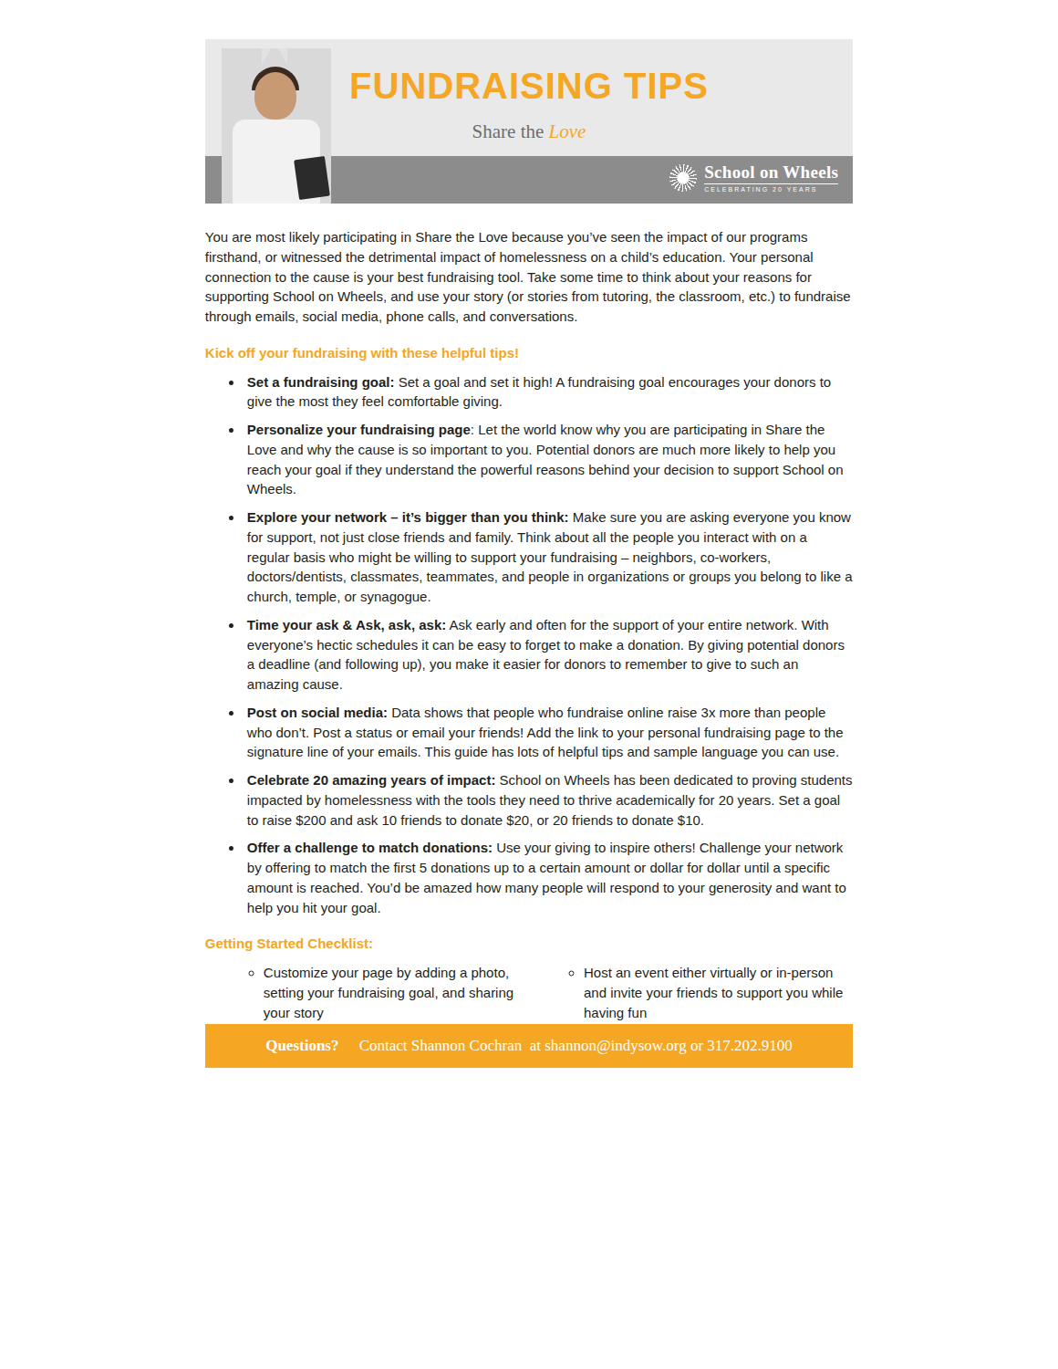Fundraising Tips
Share the Love
School on Wheels
Celebrating 20 Years
You are most likely participating in Share the Love because you’ve seen the impact of our programs firsthand, or witnessed the detrimental impact of homelessness on a child’s education. Your personal connection to the cause is your best fundraising tool. Take some time to think about your reasons for supporting School on Wheels, and use your story (or stories from tutoring, the classroom, etc.) to fundraise through emails, social media, phone calls, and conversations.
Kick off your fundraising with these helpful tips!
Set a fundraising goal: Set a goal and set it high! A fundraising goal encourages your donors to give the most they feel comfortable giving.
Personalize your fundraising page: Let the world know why you are participating in Share the Love and why the cause is so important to you. Potential donors are much more likely to help you reach your goal if they understand the powerful reasons behind your decision to support School on Wheels.
Explore your network – it’s bigger than you think: Make sure you are asking everyone you know for support, not just close friends and family. Think about all the people you interact with on a regular basis who might be willing to support your fundraising – neighbors, co-workers, doctors/dentists, classmates, teammates, and people in organizations or groups you belong to like a church, temple, or synagogue.
Time your ask & Ask, ask, ask: Ask early and often for the support of your entire network. With everyone’s hectic schedules it can be easy to forget to make a donation. By giving potential donors a deadline (and following up), you make it easier for donors to remember to give to such an amazing cause.
Post on social media: Data shows that people who fundraise online raise 3x more than people who don’t. Post a status or email your friends! Add the link to your personal fundraising page to the signature line of your emails. This guide has lots of helpful tips and sample language you can use.
Celebrate 20 amazing years of impact: School on Wheels has been dedicated to proving students impacted by homelessness with the tools they need to thrive academically for 20 years. Set a goal to raise $200 and ask 10 friends to donate $20, or 20 friends to donate $10.
Offer a challenge to match donations: Use your giving to inspire others! Challenge your network by offering to match the first 5 donations up to a certain amount or dollar for dollar until a specific amount is reached. You’d be amazed how many people will respond to your generosity and want to help you hit your goal.
Getting Started Checklist:
Customize your page by adding a photo, setting your fundraising goal, and sharing your story
Use social media, email, phone calls, and in-person asks to fundraise
Host an event either virtually or in-person and invite your friends to support you while having fun
Ask your company or employer to donate and/or match donations
Questions? Contact Shannon Cochran at shannon@indysow.org or 317.202.9100